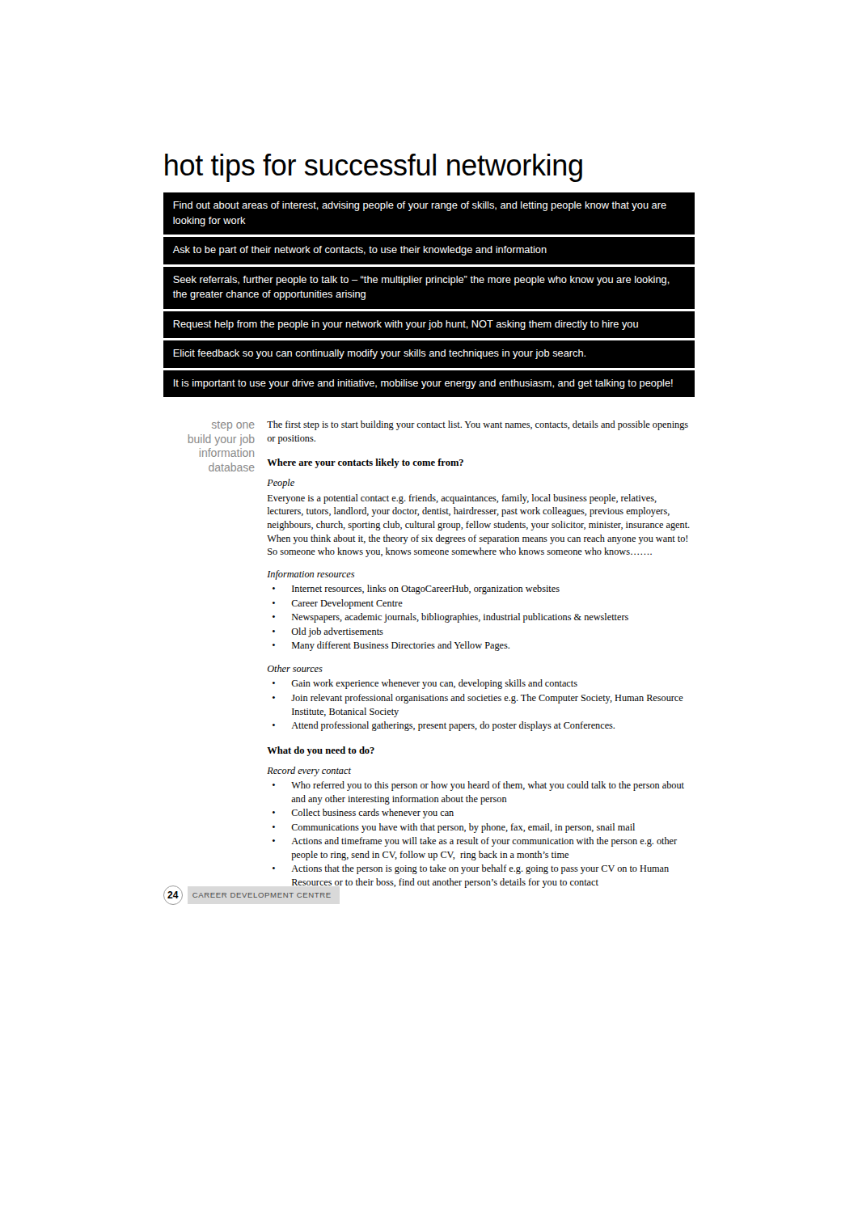hot tips for successful networking
Find out about areas of interest, advising people of your range of skills, and letting people know that you are looking for work
Ask to be part of their network of contacts, to use their knowledge and information
Seek referrals, further people to talk to – “the multiplier principle” the more people who know you are looking, the greater chance of opportunities arising
Request help from the people in your network with your job hunt, NOT asking them directly to hire you
Elicit feedback so you can continually modify your skills and techniques in your job search.
It is important to use your drive and initiative, mobilise your energy and enthusiasm, and get talking to people!
step one
build your job
information
database
The first step is to start building your contact list. You want names, contacts, details and possible openings or positions.
Where are your contacts likely to come from?
People
Everyone is a potential contact e.g. friends, acquaintances, family, local business people, relatives, lecturers, tutors, landlord, your doctor, dentist, hairdresser, past work colleagues, previous employers, neighbours, church, sporting club, cultural group, fellow students, your solicitor, minister, insurance agent. When you think about it, the theory of six degrees of separation means you can reach anyone you want to! So someone who knows you, knows someone somewhere who knows someone who knows…….
Information resources
Internet resources, links on OtagoCareerHub, organization websites
Career Development Centre
Newspapers, academic journals, bibliographies, industrial publications & newsletters
Old job advertisements
Many different Business Directories and Yellow Pages.
Other sources
Gain work experience whenever you can, developing skills and contacts
Join relevant professional organisations and societies e.g. The Computer Society, Human Resource Institute, Botanical Society
Attend professional gatherings, present papers, do poster displays at Conferences.
What do you need to do?
Record every contact
Who referred you to this person or how you heard of them, what you could talk to the person about and any other interesting information about the person
Collect business cards whenever you can
Communications you have with that person, by phone, fax, email, in person, snail mail
Actions and timeframe you will take as a result of your communication with the person e.g. other people to ring, send in CV, follow up CV, ring back in a month’s time
Actions that the person is going to take on your behalf e.g. going to pass your CV on to Human Resources or to their boss, find out another person’s details for you to contact
24
CAREER DEVELOPMENT CENTRE